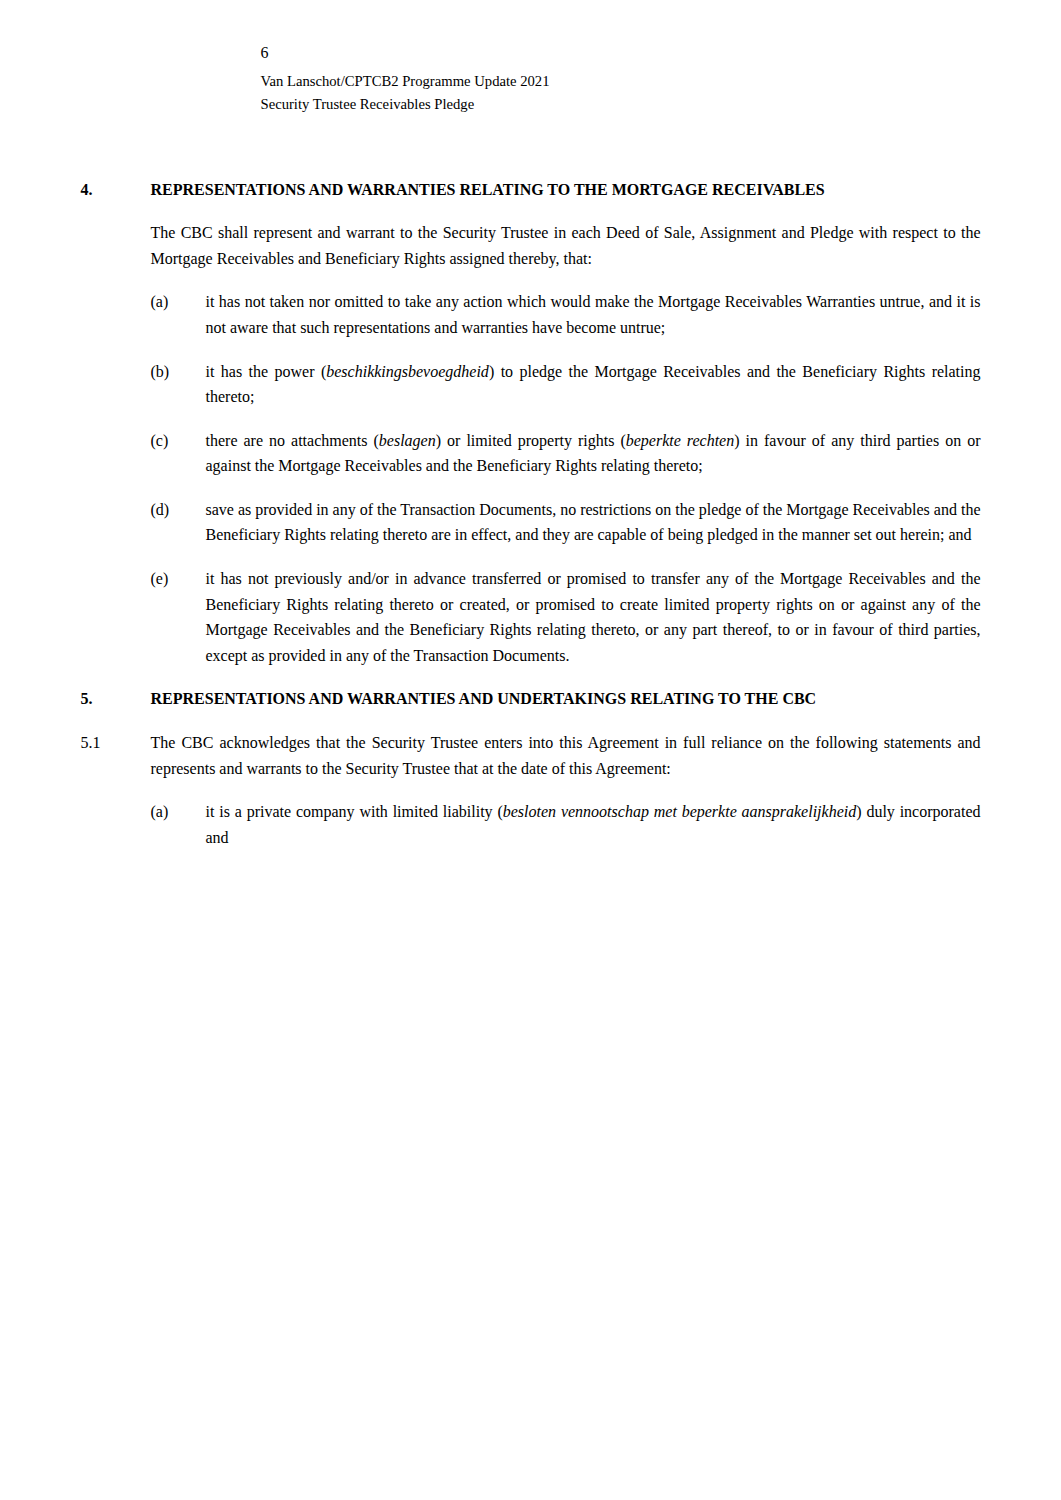6
Van Lanschot/CPTCB2 Programme Update 2021
Security Trustee Receivables Pledge
4.
Representations and Warranties relating to the Mortgage Receivables
The CBC shall represent and warrant to the Security Trustee in each Deed of Sale, Assignment and Pledge with respect to the Mortgage Receivables and Beneficiary Rights assigned thereby, that:
(a)
it has not taken nor omitted to take any action which would make the Mortgage Receivables Warranties untrue, and it is not aware that such representations and warranties have become untrue;
(b)
it has the power (beschikkingsbevoegdheid) to pledge the Mortgage Receivables and the Beneficiary Rights relating thereto;
(c)
there are no attachments (beslagen) or limited property rights (beperkte rechten) in favour of any third parties on or against the Mortgage Receivables and the Beneficiary Rights relating thereto;
(d)
save as provided in any of the Transaction Documents, no restrictions on the pledge of the Mortgage Receivables and the Beneficiary Rights relating thereto are in effect, and they are capable of being pledged in the manner set out herein; and
(e)
it has not previously and/or in advance transferred or promised to transfer any of the Mortgage Receivables and the Beneficiary Rights relating thereto or created, or promised to create limited property rights on or against any of the Mortgage Receivables and the Beneficiary Rights relating thereto, or any part thereof, to or in favour of third parties, except as provided in any of the Transaction Documents.
5.
Representations and Warranties and Undertakings relating to the CBC
5.1
The CBC acknowledges that the Security Trustee enters into this Agreement in full reliance on the following statements and represents and warrants to the Security Trustee that at the date of this Agreement:
(a)
it is a private company with limited liability (besloten vennootschap met beperkte aansprakelijkheid) duly incorporated and